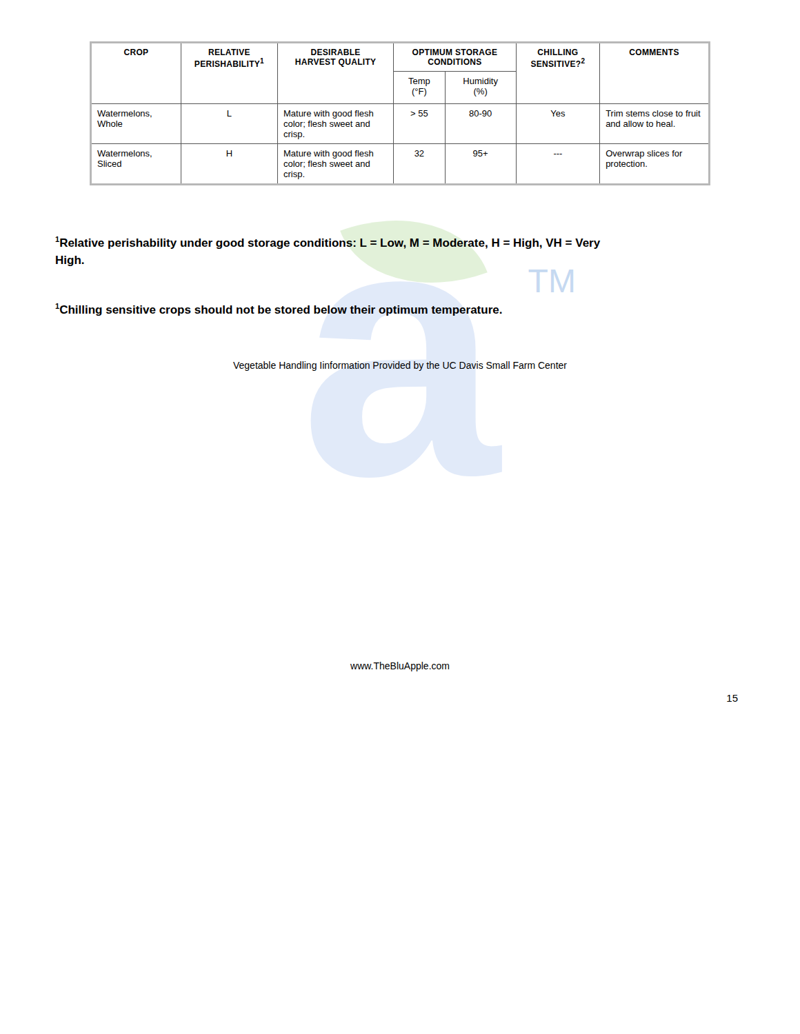a
TM
| CROP | RELATIVE PERISHABILITY 1 | DESIRABLE HARVEST QUALITY | OPTIMUM STORAGE CONDITIONS | CHILLING SENSITIVE? 2 | COMMENTS |
| --- | --- | --- | --- | --- | --- |
| Temp (°F) | Humidity (%) |
| Watermelons, Whole | L | Mature with good flesh color; flesh sweet and crisp. | > 55 | 80-90 | Yes | Trim stems close to fruit and allow to heal. |
| Watermelons, Sliced | H | Mature with good flesh color; flesh sweet and crisp. | 32 | 95+ | --- | Overwrap slices for protection. |
1Relative perishability under good storage conditions: L = Low, M = Moderate, H = High, VH = Very High.
1Chilling sensitive crops should not be stored below their optimum temperature.
Vegetable Handling Iinformation Provided by the UC Davis Small Farm Center
www.TheBluApple.com
15